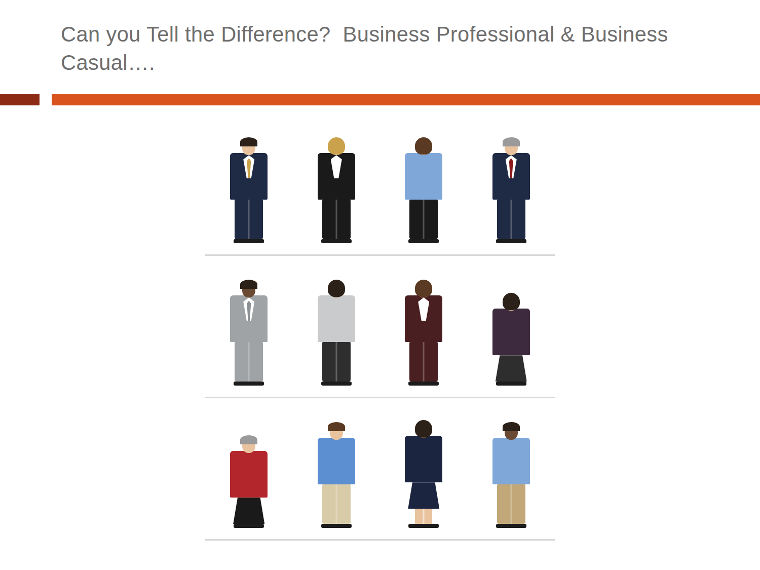Can you Tell the Difference? Business Professional & Business Casual….
Row 1: man in navy suit with tie; woman in black suit; woman in blue shirt and black trousers; man in navy suit with red tie.
Row 2: man in light gray suit; woman in cream jacket and dark trousers; woman in dark maroon suit; woman in plum jacket and dark skirt.
Row 3: older woman in red cardigan and black skirt; man in blue shirt and khaki trousers; woman in navy suit with skirt; man in blue shirt and tan trousers.